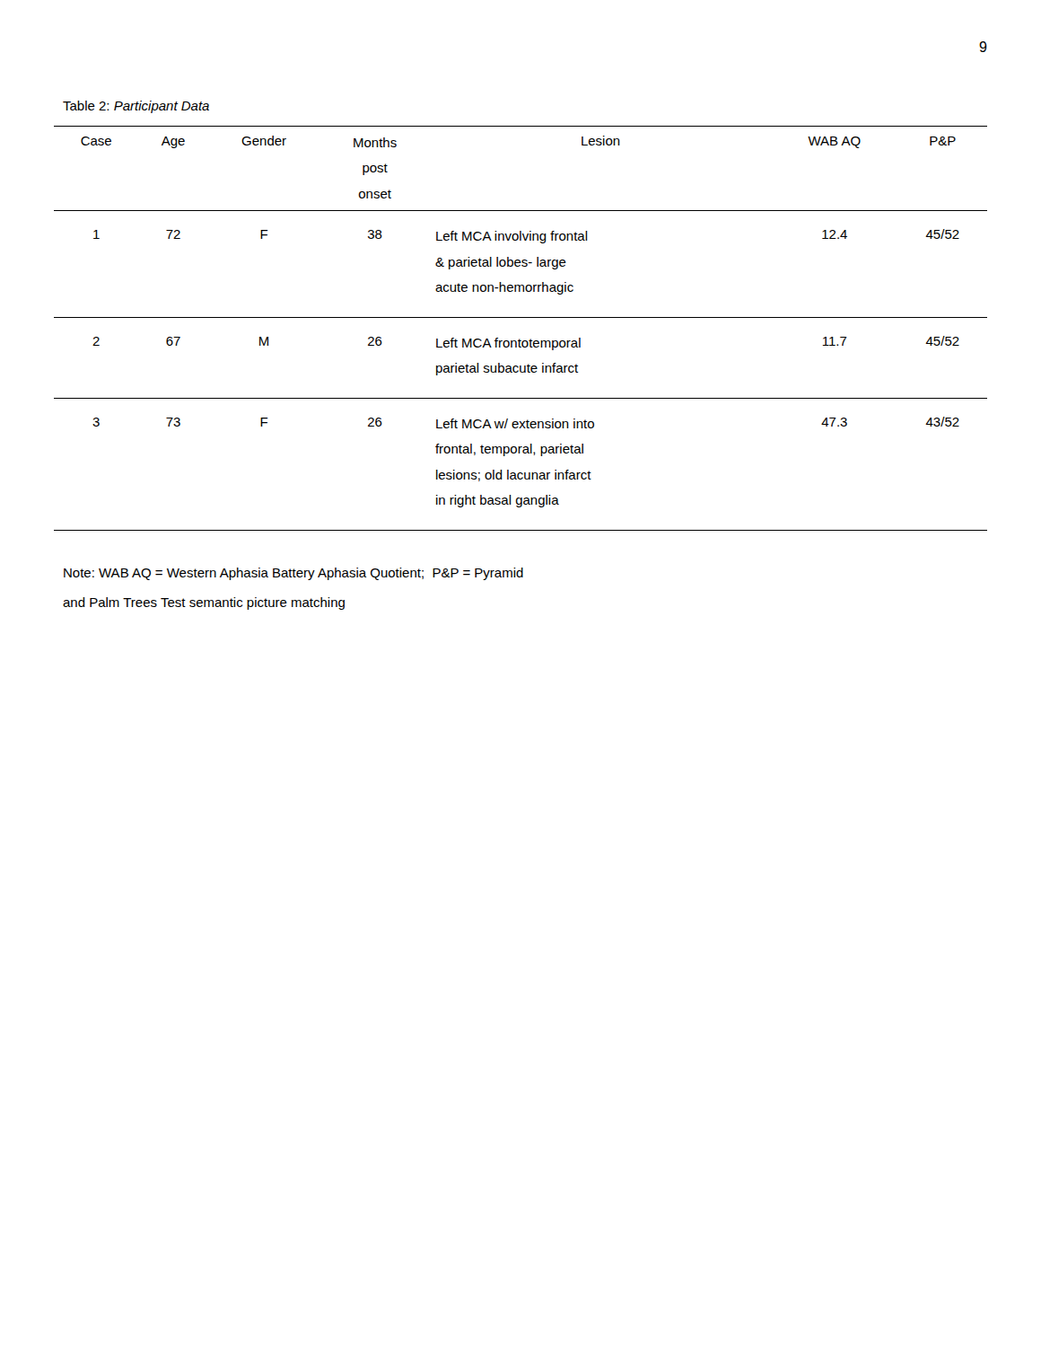9
Table 2: Participant Data
| Case | Age | Gender | Months post onset | Lesion | WAB AQ | P&P |
| --- | --- | --- | --- | --- | --- | --- |
| 1 | 72 | F | 38 | Left MCA involving frontal & parietal lobes- large acute non-hemorrhagic | 12.4 | 45/52 |
| 2 | 67 | M | 26 | Left MCA frontotemporal parietal subacute infarct | 11.7 | 45/52 |
| 3 | 73 | F | 26 | Left MCA w/ extension into frontal, temporal, parietal lesions; old lacunar infarct in right basal ganglia | 47.3 | 43/52 |
Note: WAB AQ = Western Aphasia Battery Aphasia Quotient; P&P = Pyramid
and Palm Trees Test semantic picture matching